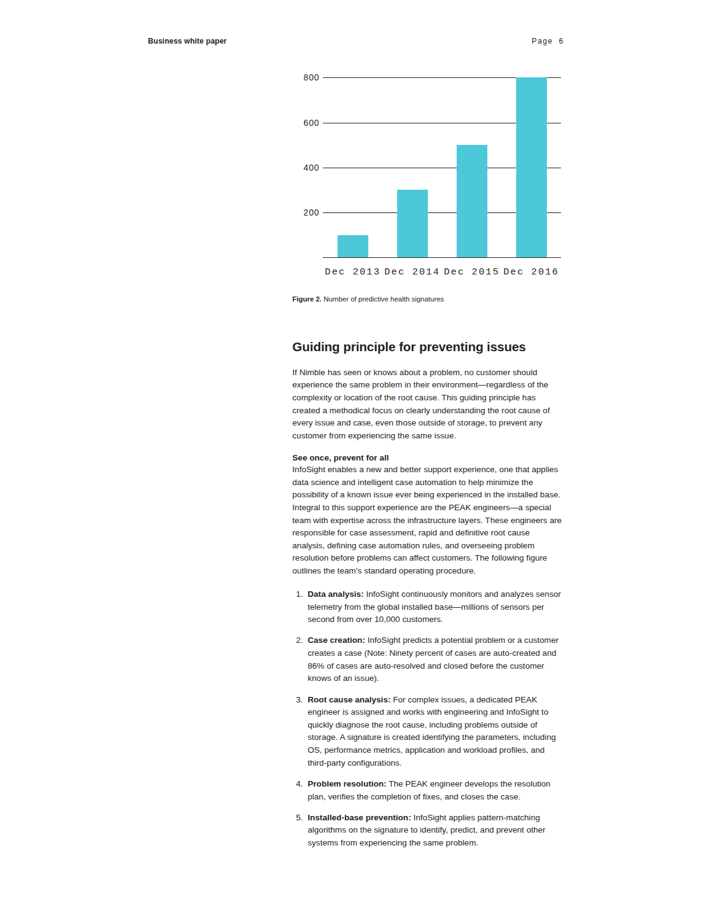Business white paper
Page 6
800 600 400 200
Dec 2013 Dec 2014 Dec 2015 Dec 2016
Figure 2. Number of predictive health signatures
Guiding principle for preventing issues
If Nimble has seen or knows about a problem, no customer should experience the same problem in their environment—regardless of the complexity or location of the root cause. This guiding principle has created a methodical focus on clearly understanding the root cause of every issue and case, even those outside of storage, to prevent any customer from experiencing the same issue.
See once, prevent for all
InfoSight enables a new and better support experience, one that applies data science and intelligent case automation to help minimize the possibility of a known issue ever being experienced in the installed base. Integral to this support experience are the PEAK engineers—a special team with expertise across the infrastructure layers. These engineers are responsible for case assessment, rapid and definitive root cause analysis, defining case automation rules, and overseeing problem resolution before problems can affect customers. The following figure outlines the team’s standard operating procedure.
Data analysis: InfoSight continuously monitors and analyzes sensor telemetry from the global installed base—millions of sensors per second from over 10,000 customers.
Case creation: InfoSight predicts a potential problem or a customer creates a case (Note: Ninety percent of cases are auto-created and 86% of cases are auto-resolved and closed before the customer knows of an issue).
Root cause analysis: For complex issues, a dedicated PEAK engineer is assigned and works with engineering and InfoSight to quickly diagnose the root cause, including problems outside of storage. A signature is created identifying the parameters, including OS, performance metrics, application and workload profiles, and third-party configurations.
Problem resolution: The PEAK engineer develops the resolution plan, verifies the completion of fixes, and closes the case.
Installed-base prevention: InfoSight applies pattern-matching algorithms on the signature to identify, predict, and prevent other systems from experiencing the same problem.